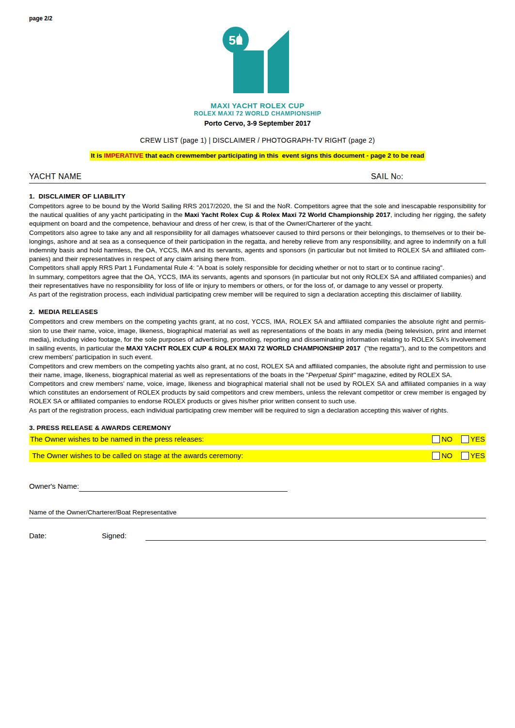page 2/2
50
MAXI YACHT ROLEX CUP
ROLEX MAXI 72 WORLD CHAMPIONSHIP
Porto Cervo, 3-9 September 2017
CREW LIST (page 1) | DISCLAIMER / PHOTOGRAPH-TV RIGHT (page 2)
It is IMPERATIVE that each crewmember participating in this event signs this document - page 2 to be read
YACHT NAME
SAIL No:
1. DISCLAIMER OF LIABILITY
Competitors agree to be bound by the World Sailing RRS 2017/2020, the SI and the NoR. Competitors agree that the sole and inescapable responsibility for the nautical qualities of any yacht participating in the Maxi Yacht Rolex Cup & Rolex Maxi 72 World Championship 2017, including her rigging, the safety equipment on board and the competence, behaviour and dress of her crew, is that of the Owner/Charterer of the yacht.
Competitors also agree to take any and all responsibility for all damages whatsoever caused to third persons or their belongings, to themselves or to their belongings, ashore and at sea as a consequence of their participation in the regatta, and hereby relieve from any responsibility, and agree to indemnify on a full indemnity basis and hold harmless, the OA, YCCS, IMA and its servants, agents and sponsors (in particular but not limited to ROLEX SA and affiliated companies) and their representatives in respect of any claim arising there from.
Competitors shall apply RRS Part 1 Fundamental Rule 4: "A boat is solely responsible for deciding whether or not to start or to continue racing".
In summary, competitors agree that the OA, YCCS, IMA its servants, agents and sponsors (in particular but not only ROLEX SA and affiliated companies) and their representatives have no responsibility for loss of life or injury to members or others, or for the loss of, or damage to any vessel or property.
As part of the registration process, each individual participating crew member will be required to sign a declaration accepting this disclaimer of liability.
2. MEDIA RELEASES
Competitors and crew members on the competing yachts grant, at no cost, YCCS, IMA, ROLEX SA and affiliated companies the absolute right and permission to use their name, voice, image, likeness, biographical material as well as representations of the boats in any media (being television, print and internet media), including video footage, for the sole purposes of advertising, promoting, reporting and disseminating information relating to ROLEX SA's involvement in sailing events, in particular the MAXI YACHT ROLEX CUP & ROLEX MAXI 72 WORLD CHAMPIONSHIP 2017 ("the regatta"), and to the competitors and crew members' participation in such event.
Competitors and crew members on the competing yachts also grant, at no cost, ROLEX SA and affiliated companies, the absolute right and permission to use their name, image, likeness, biographical material as well as representations of the boats in the "Perpetual Spirit" magazine, edited by ROLEX SA.
Competitors and crew members' name, voice, image, likeness and biographical material shall not be used by ROLEX SA and affiliated companies in a way which constitutes an endorsement of ROLEX products by said competitors and crew members, unless the relevant competitor or crew member is engaged by ROLEX SA or affiliated companies to endorse ROLEX products or gives his/her prior written consent to such use.
As part of the registration process, each individual participating crew member will be required to sign a declaration accepting this waiver of rights.
3. PRESS RELEASE & AWARDS CEREMONY
The Owner wishes to be named in the press releases:
NO
YES
The Owner wishes to be called on stage at the awards ceremony:
NO
YES
Owner's Name:
Name of the Owner/Charterer/Boat Representative
Date:
Signed: